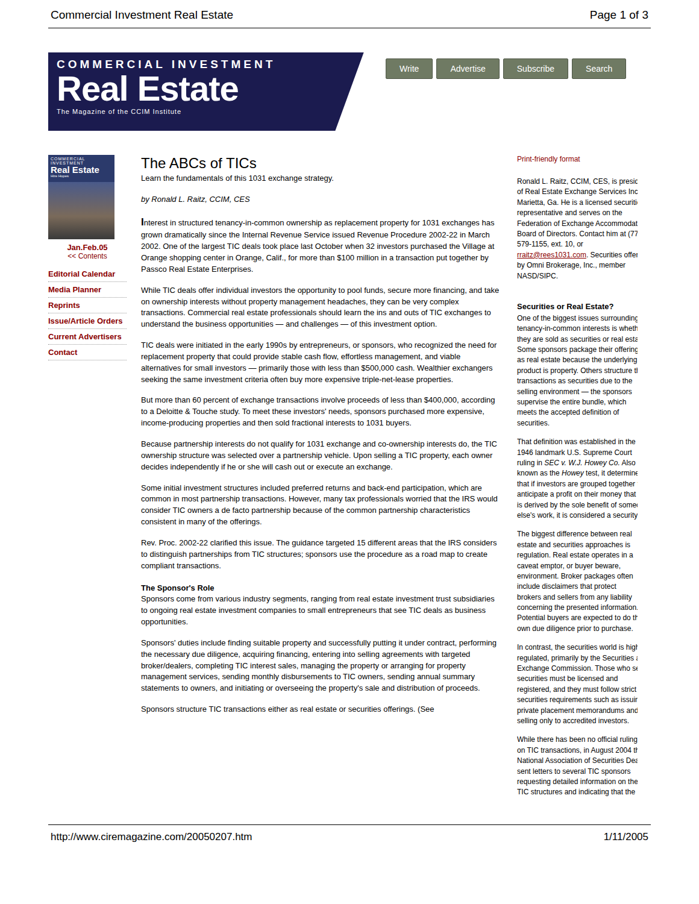Commercial Investment Real Estate Page 1 of 3
COMMERCIAL INVESTMENT
Real Estate
The Magazine of the CCIM Institute
Write
Advertise
Subscribe
Search
COMMERCIAL INVESTMENT
Real Estate
Hire Hopes
Jan.Feb.05
<< Contents
Editorial Calendar
Media Planner
Reprints
Issue/Article Orders
Current Advertisers
Contact
The ABCs of TICs
Learn the fundamentals of this 1031 exchange strategy.
by Ronald L. Raitz, CCIM, CES
Interest in structured tenancy-in-common ownership as replacement property for 1031 exchanges has grown dramatically since the Internal Revenue Service issued Revenue Procedure 2002-22 in March 2002. One of the largest TIC deals took place last October when 32 investors purchased the Village at Orange shopping center in Orange, Calif., for more than $100 million in a transaction put together by Passco Real Estate Enterprises.
While TIC deals offer individual investors the opportunity to pool funds, secure more financing, and take on ownership interests without property management headaches, they can be very complex transactions. Commercial real estate professionals should learn the ins and outs of TIC exchanges to understand the business opportunities — and challenges — of this investment option.
TIC deals were initiated in the early 1990s by entrepreneurs, or sponsors, who recognized the need for replacement property that could provide stable cash flow, effortless management, and viable alternatives for small investors — primarily those with less than $500,000 cash. Wealthier exchangers seeking the same investment criteria often buy more expensive triple-net-lease properties.
But more than 60 percent of exchange transactions involve proceeds of less than $400,000, according to a Deloitte & Touche study. To meet these investors' needs, sponsors purchased more expensive, income-producing properties and then sold fractional interests to 1031 buyers.
Because partnership interests do not qualify for 1031 exchange and co-ownership interests do, the TIC ownership structure was selected over a partnership vehicle. Upon selling a TIC property, each owner decides independently if he or she will cash out or execute an exchange.
Some initial investment structures included preferred returns and back-end participation, which are common in most partnership transactions. However, many tax professionals worried that the IRS would consider TIC owners a de facto partnership because of the common partnership characteristics consistent in many of the offerings.
Rev. Proc. 2002-22 clarified this issue. The guidance targeted 15 different areas that the IRS considers to distinguish partnerships from TIC structures; sponsors use the procedure as a road map to create compliant transactions.
The Sponsor's Role
Sponsors come from various industry segments, ranging from real estate investment trust subsidiaries to ongoing real estate investment companies to small entrepreneurs that see TIC deals as business opportunities.
Sponsors' duties include finding suitable property and successfully putting it under contract, performing the necessary due diligence, acquiring financing, entering into selling agreements with targeted broker/dealers, completing TIC interest sales, managing the property or arranging for property management services, sending monthly disbursements to TIC owners, sending annual summary statements to owners, and initiating or overseeing the property's sale and distribution of proceeds.
Sponsors structure TIC transactions either as real estate or securities offerings. (See
Print-friendly format
Ronald L. Raitz, CCIM, CES, is president
of Real Estate Exchange Services Inc. in
Marietta, Ga. He is a licensed securities
representative and serves on the
Federation of Exchange Accommodators
Board of Directors. Contact him at (770)
579-1155, ext. 10, or
rraitz@rees1031.com. Securities offered
by Omni Brokerage, Inc., member
NASD/SIPC.
Securities or Real Estate?
One of the biggest issues surrounding
tenancy-in-common interests is whether
they are sold as securities or real estate.
Some sponsors package their offerings
as real estate because the underlying
product is property. Others structure the
transactions as securities due to the
selling environment — the sponsors
supervise the entire bundle, which
meets the accepted definition of
securities.
That definition was established in the
1946 landmark U.S. Supreme Court
ruling in SEC v. W.J. Howey Co. Also
known as the Howey test, it determined
that if investors are grouped together to
anticipate a profit on their money that
is derived by the sole benefit of someone
else's work, it is considered a security.
The biggest difference between real
estate and securities approaches is
regulation. Real estate operates in a
caveat emptor, or buyer beware,
environment. Broker packages often
include disclaimers that protect
brokers and sellers from any liability
concerning the presented information.
Potential buyers are expected to do their
own due diligence prior to purchase.
In contrast, the securities world is highly
regulated, primarily by the Securities and
Exchange Commission. Those who sell
securities must be licensed and
registered, and they must follow strict
securities requirements such as issuing
private placement memorandums and
selling only to accredited investors.
While there has been no official ruling
on TIC transactions, in August 2004 the
National Association of Securities Dealers
sent letters to several TIC sponsors
requesting detailed information on their
TIC structures and indicating that the
http://www.ciremagazine.com/20050207.htm 1/11/2005